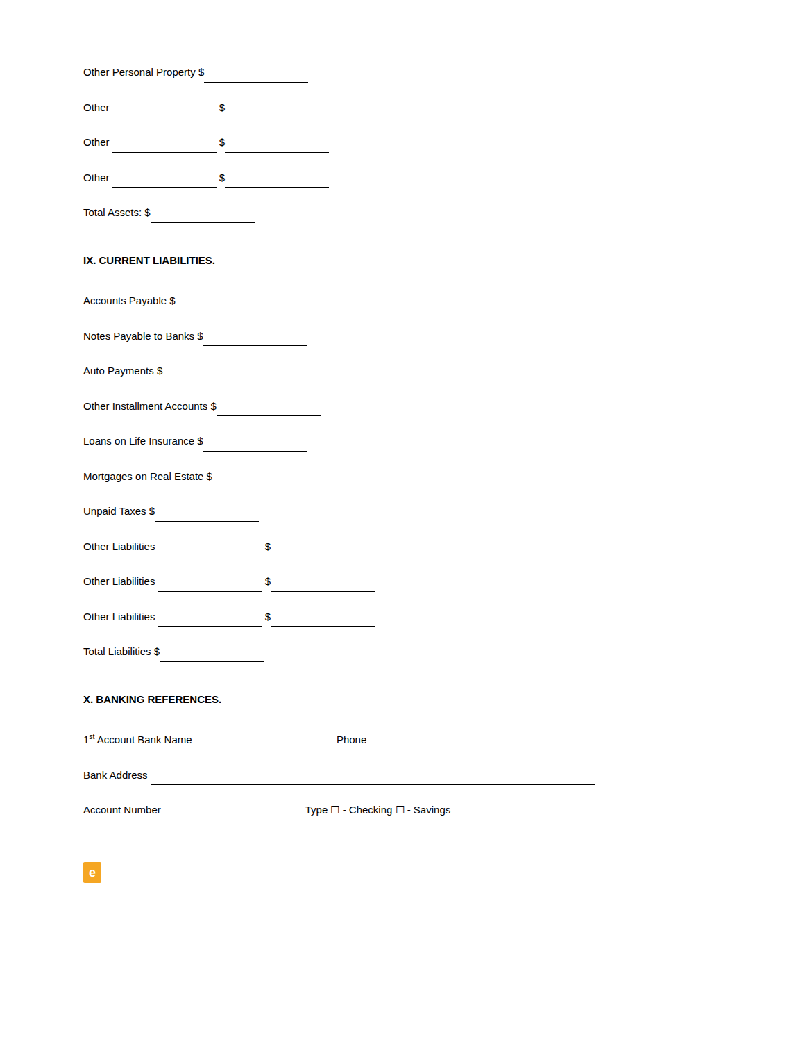Other Personal Property $
Other $
Other $
Other $
Total Assets: $
IX. CURRENT LIABILITIES.
Accounts Payable $
Notes Payable to Banks $
Auto Payments $
Other Installment Accounts $
Loans on Life Insurance $
Mortgages on Real Estate $
Unpaid Taxes $
Other Liabilities $
Other Liabilities $
Other Liabilities $
Total Liabilities $
X. BANKING REFERENCES.
1st Account Bank Name Phone
Bank Address
Account Number Type ☐ - Checking ☐ - Savings
e